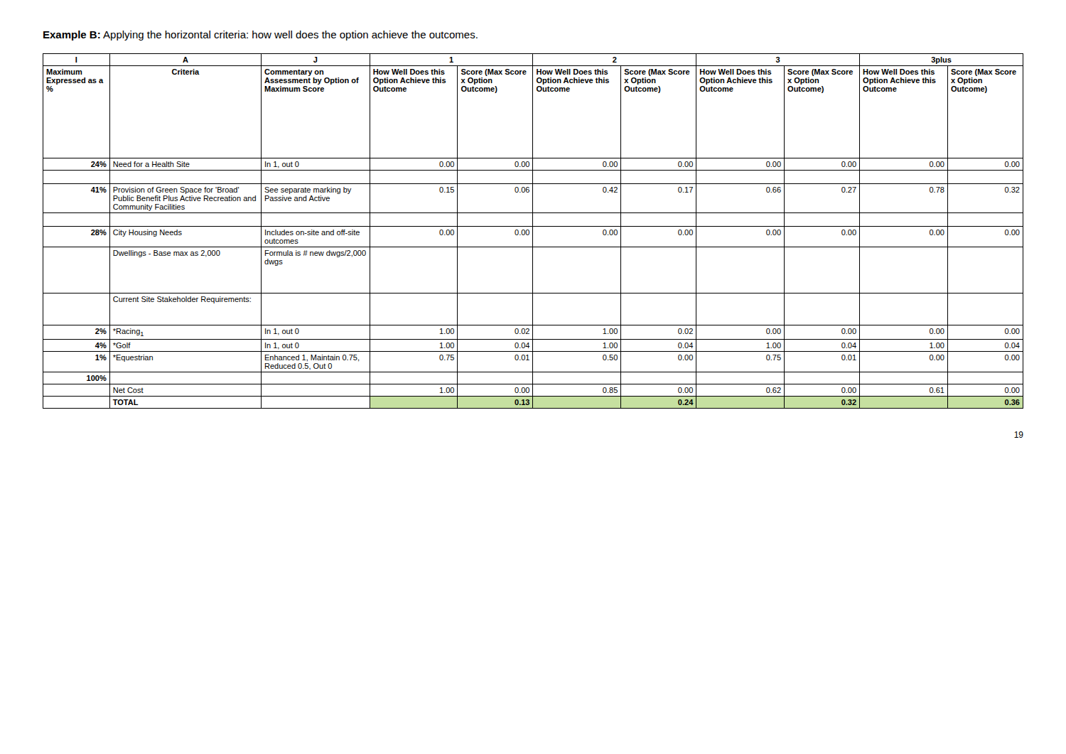Example B: Applying the horizontal criteria: how well does the option achieve the outcomes.
| I | A | J | 1 | 2 | 3 | 3plus |
| --- | --- | --- | --- | --- | --- | --- |
| Maximum Expressed as a % | Criteria | Commentary on Assessment by Option of Maximum Score | How Well Does this Option Achieve this Outcome | Score (Max Score x Option Outcome) | How Well Does this Option Achieve this Outcome | Score (Max Score x Option Outcome) | How Well Does this Option Achieve this Outcome | Score (Max Score x Option Outcome) | How Well Does this Option Achieve this Outcome | Score (Max Score x Option Outcome) |
| 24% | Need for a Health Site | In 1, out 0 | 0.00 | 0.00 | 0.00 | 0.00 | 0.00 | 0.00 | 0.00 | 0.00 |
| 41% | Provision of Green Space for 'Broad' Public Benefit Plus Active Recreation and Community Facilities | See separate marking by Passive and Active | 0.15 | 0.06 | 0.42 | 0.17 | 0.66 | 0.27 | 0.78 | 0.32 |
| 28% | City Housing Needs | Includes on-site and off-site outcomes | 0.00 | 0.00 | 0.00 | 0.00 | 0.00 | 0.00 | 0.00 | 0.00 |
| | Dwellings - Base max as 2,000 | Formula is # new dwgs/2,000 dwgs | | | | | | | | |
| | Current Site Stakeholder Requirements: | | | | | | | | | |
| 2% | *Racing 1 | In 1, out 0 | 1.00 | 0.02 | 1.00 | 0.02 | 0.00 | 0.00 | 0.00 | 0.00 |
| 4% | *Golf | In 1, out 0 | 1.00 | 0.04 | 1.00 | 0.04 | 1.00 | 0.04 | 1.00 | 0.04 |
| 1% | *Equestrian | Enhanced 1, Maintain 0.75, Reduced 0.5, Out 0 | 0.75 | 0.01 | 0.50 | 0.00 | 0.75 | 0.01 | 0.00 | 0.00 |
| 100% | | | | | | | | | | |
| | Net Cost | | 1.00 | 0.00 | 0.85 | 0.00 | 0.62 | 0.00 | 0.61 | 0.00 |
| | TOTAL | | | 0.13 | | 0.24 | | 0.32 | | 0.36 |
19